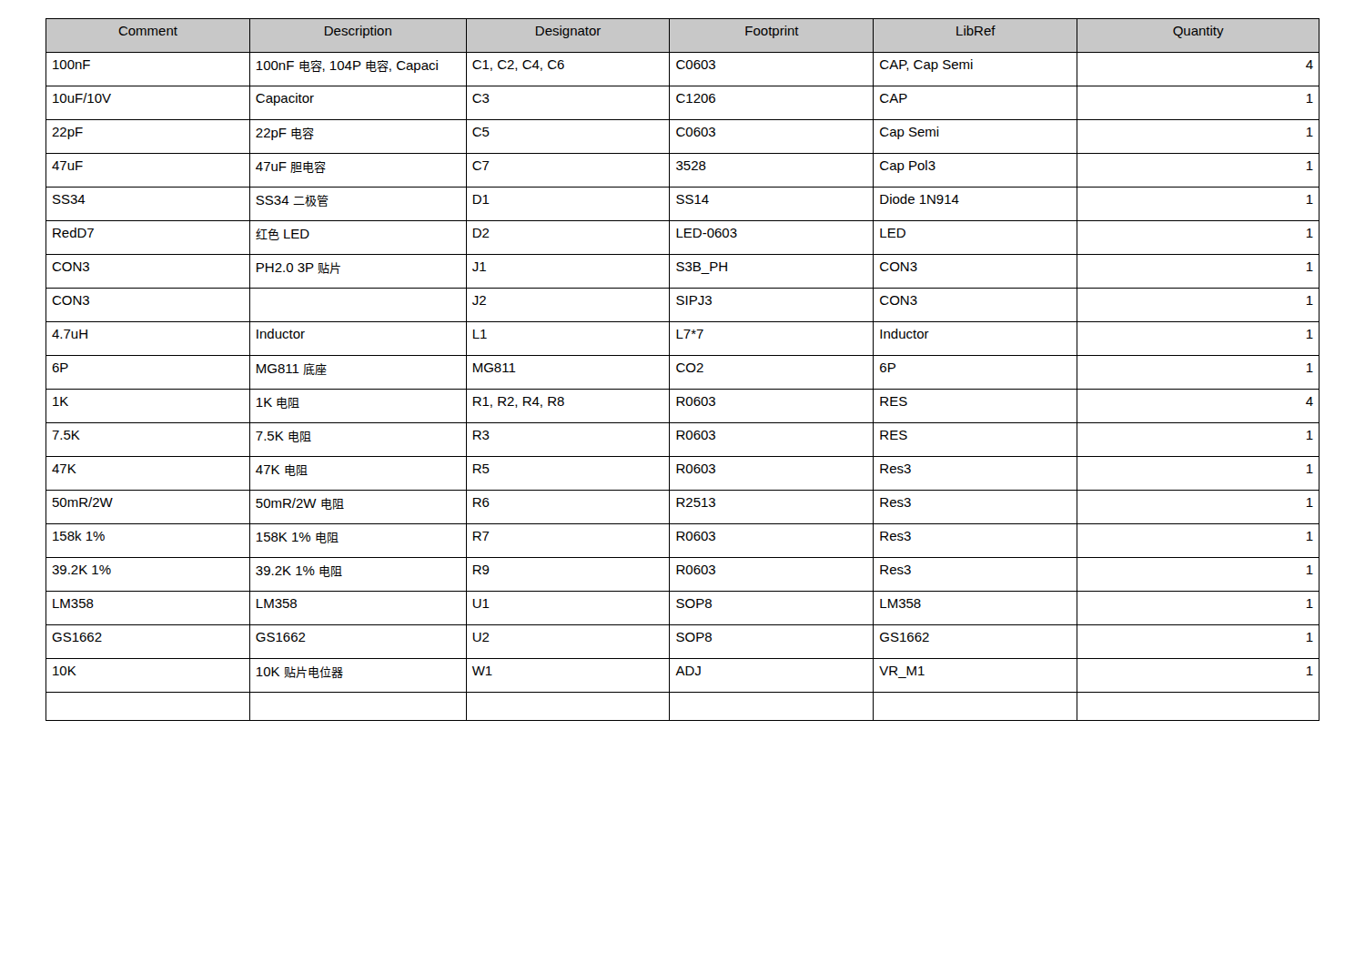| Comment | Description | Designator | Footprint | LibRef | Quantity |
| --- | --- | --- | --- | --- | --- |
| 100nF | 100nF 电容 , 104P 电容 , Capaci | C1, C2, C4, C6 | C0603 | CAP, Cap Semi | 4 |
| 10uF/10V | Capacitor | C3 | C1206 | CAP | 1 |
| 22pF | 22pF 电容 | C5 | C0603 | Cap Semi | 1 |
| 47uF | 47uF 胆电容 | C7 | 3528 | Cap Pol3 | 1 |
| SS34 | SS34 二极管 | D1 | SS14 | Diode 1N914 | 1 |
| RedD7 | 红色 LED | D2 | LED-0603 | LED | 1 |
| CON3 | PH2.0 3P 贴片 | J1 | S3B_PH | CON3 | 1 |
| CON3 | | J2 | SIPJ3 | CON3 | 1 |
| 4.7uH | Inductor | L1 | L7*7 | Inductor | 1 |
| 6P | MG811 底座 | MG811 | CO2 | 6P | 1 |
| 1K | 1K 电阻 | R1, R2, R4, R8 | R0603 | RES | 4 |
| 7.5K | 7.5K 电阻 | R3 | R0603 | RES | 1 |
| 47K | 47K 电阻 | R5 | R0603 | Res3 | 1 |
| 50mR/2W | 50mR/2W 电阻 | R6 | R2513 | Res3 | 1 |
| 158k 1% | 158K 1% 电阻 | R7 | R0603 | Res3 | 1 |
| 39.2K 1% | 39.2K 1% 电阻 | R9 | R0603 | Res3 | 1 |
| LM358 | LM358 | U1 | SOP8 | LM358 | 1 |
| GS1662 | GS1662 | U2 | SOP8 | GS1662 | 1 |
| 10K | 10K 贴片电位器 | W1 | ADJ | VR_M1 | 1 |